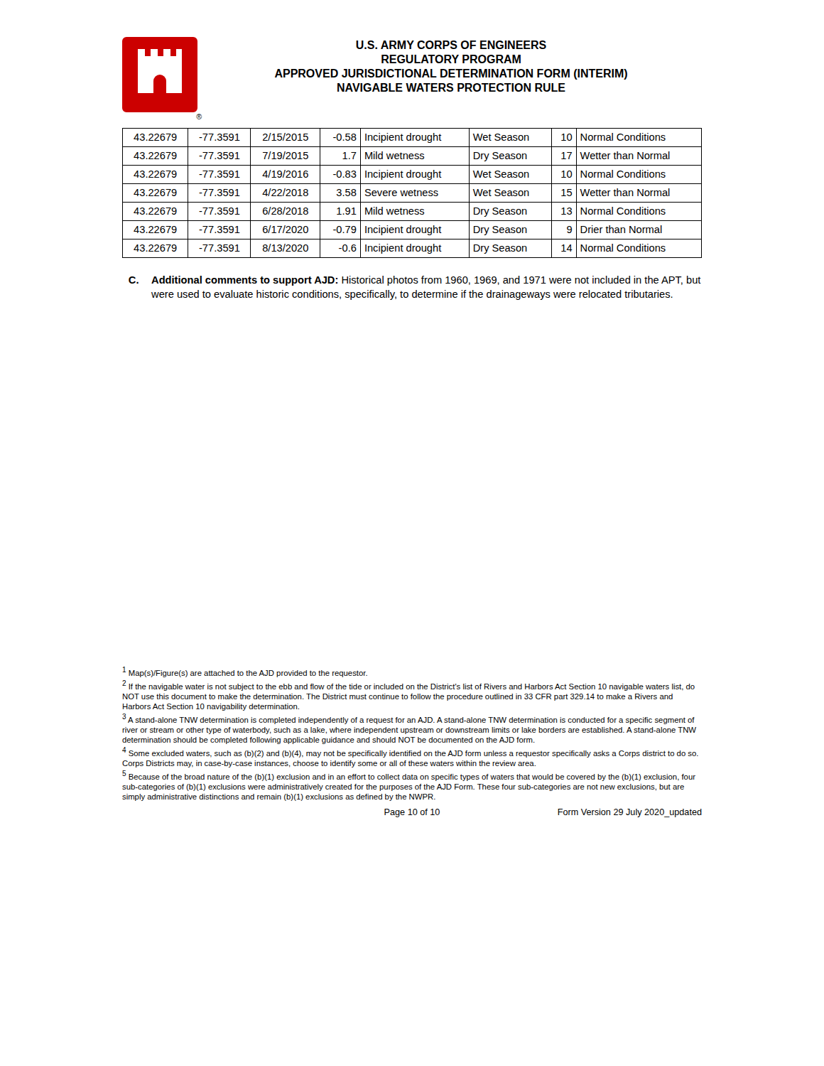®
U.S. ARMY CORPS OF ENGINEERS
REGULATORY PROGRAM
APPROVED JURISDICTIONAL DETERMINATION FORM (INTERIM)
NAVIGABLE WATERS PROTECTION RULE
| 43.22679 | -77.3591 | 2/15/2015 | -0.58 | Incipient drought | Wet Season | 10 | Normal Conditions |
| 43.22679 | -77.3591 | 7/19/2015 | 1.7 | Mild wetness | Dry Season | 17 | Wetter than Normal |
| 43.22679 | -77.3591 | 4/19/2016 | -0.83 | Incipient drought | Wet Season | 10 | Normal Conditions |
| 43.22679 | -77.3591 | 4/22/2018 | 3.58 | Severe wetness | Wet Season | 15 | Wetter than Normal |
| 43.22679 | -77.3591 | 6/28/2018 | 1.91 | Mild wetness | Dry Season | 13 | Normal Conditions |
| 43.22679 | -77.3591 | 6/17/2020 | -0.79 | Incipient drought | Dry Season | 9 | Drier than Normal |
| 43.22679 | -77.3591 | 8/13/2020 | -0.6 | Incipient drought | Dry Season | 14 | Normal Conditions |
C.
Additional comments to support AJD: Historical photos from 1960, 1969, and 1971 were not included in the APT, but were used to evaluate historic conditions, specifically, to determine if the drainageways were relocated tributaries.
1 Map(s)/Figure(s) are attached to the AJD provided to the requestor.
2 If the navigable water is not subject to the ebb and flow of the tide or included on the District's list of Rivers and Harbors Act Section 10 navigable waters list, do NOT use this document to make the determination. The District must continue to follow the procedure outlined in 33 CFR part 329.14 to make a Rivers and Harbors Act Section 10 navigability determination.
3 A stand-alone TNW determination is completed independently of a request for an AJD. A stand-alone TNW determination is conducted for a specific segment of river or stream or other type of waterbody, such as a lake, where independent upstream or downstream limits or lake borders are established. A stand-alone TNW determination should be completed following applicable guidance and should NOT be documented on the AJD form.
4 Some excluded waters, such as (b)(2) and (b)(4), may not be specifically identified on the AJD form unless a requestor specifically asks a Corps district to do so. Corps Districts may, in case-by-case instances, choose to identify some or all of these waters within the review area.
5 Because of the broad nature of the (b)(1) exclusion and in an effort to collect data on specific types of waters that would be covered by the (b)(1) exclusion, four sub-categories of (b)(1) exclusions were administratively created for the purposes of the AJD Form. These four sub-categories are not new exclusions, but are simply administrative distinctions and remain (b)(1) exclusions as defined by the NWPR.
Page 10 of 10 Form Version 29 July 2020_updated